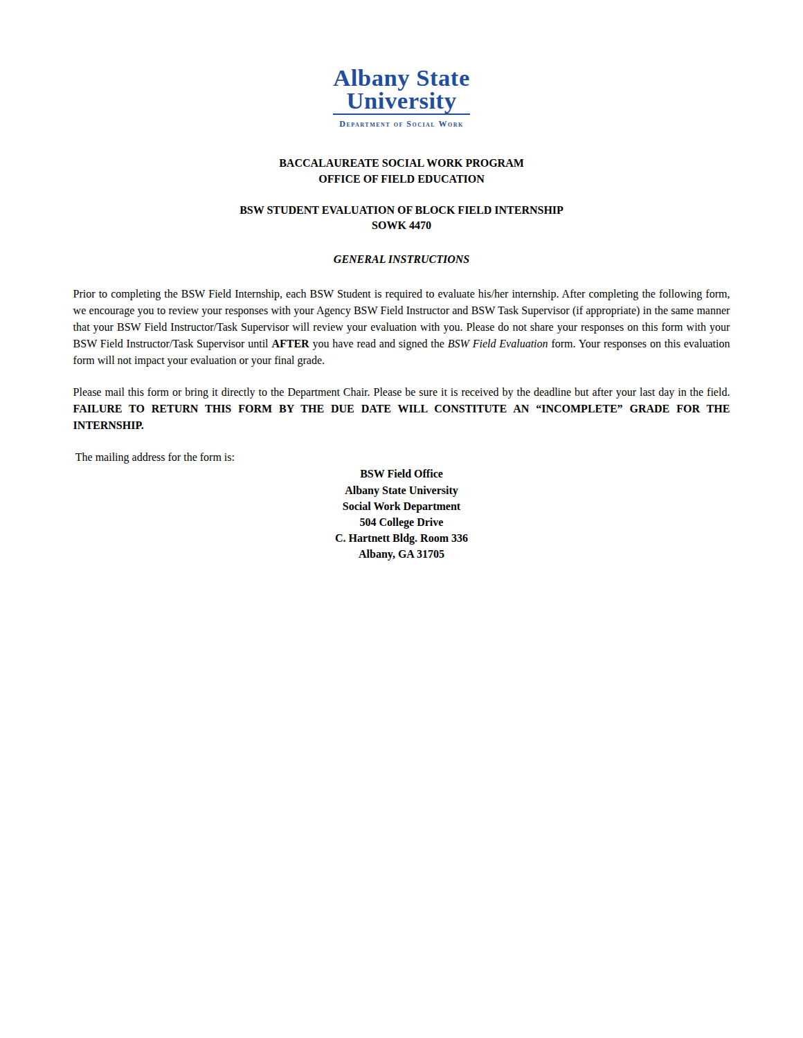Albany State University Department of Social Work
Baccalaureate Social Work Program
Office of Field Education
BSW Student Evaluation of Block Field Internship
SOWK 4470
General Instructions
Prior to completing the BSW Field Internship, each BSW Student is required to evaluate his/her internship. After completing the following form, we encourage you to review your responses with your Agency BSW Field Instructor and BSW Task Supervisor (if appropriate) in the same manner that your BSW Field Instructor/Task Supervisor will review your evaluation with you. Please do not share your responses on this form with your BSW Field Instructor/Task Supervisor until AFTER you have read and signed the BSW Field Evaluation form. Your responses on this evaluation form will not impact your evaluation or your final grade.
Please mail this form or bring it directly to the Department Chair. Please be sure it is received by the deadline but after your last day in the field. FAILURE TO RETURN THIS FORM BY THE DUE DATE WILL CONSTITUTE AN “INCOMPLETE” GRADE FOR THE INTERNSHIP.
The mailing address for the form is:
BSW Field Office
Albany State University
Social Work Department
504 College Drive
C. Hartnett Bldg. Room 336
Albany, GA 31705